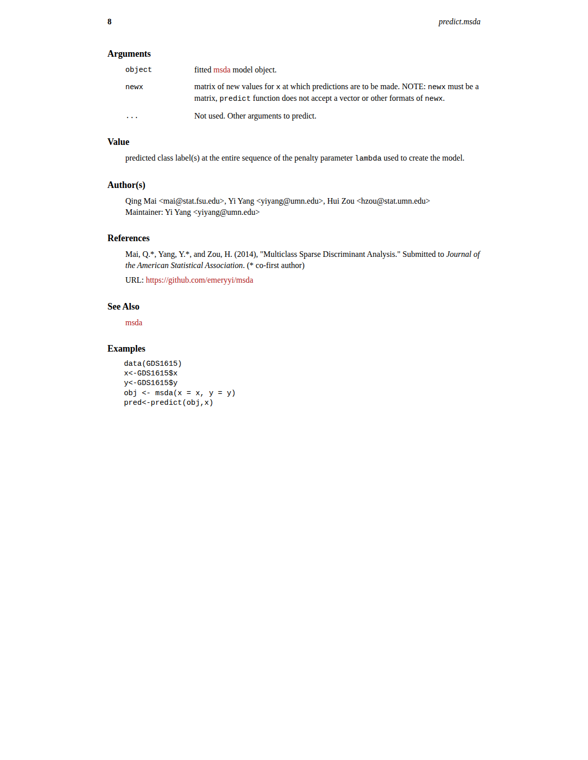8 predict.msda
Arguments
object
fitted msda model object.
newx
matrix of new values for x at which predictions are to be made. NOTE: newx must be a matrix, predict function does not accept a vector or other formats of newx.
...
Not used. Other arguments to predict.
Value
predicted class label(s) at the entire sequence of the penalty parameter lambda used to create the model.
Author(s)
Qing Mai <mai@stat.fsu.edu>, Yi Yang <yiyang@umn.edu>, Hui Zou <hzou@stat.umn.edu>
Maintainer: Yi Yang <yiyang@umn.edu>
References
Mai, Q.*, Yang, Y.*, and Zou, H. (2014), "Multiclass Sparse Discriminant Analysis." Submitted to Journal of the American Statistical Association. (* co-first author)
URL: https://github.com/emeryyi/msda
See Also
msda
Examples
data(GDS1615)
x<-GDS1615$x
y<-GDS1615$y
obj <- msda(x = x, y = y)
pred<-predict(obj,x)